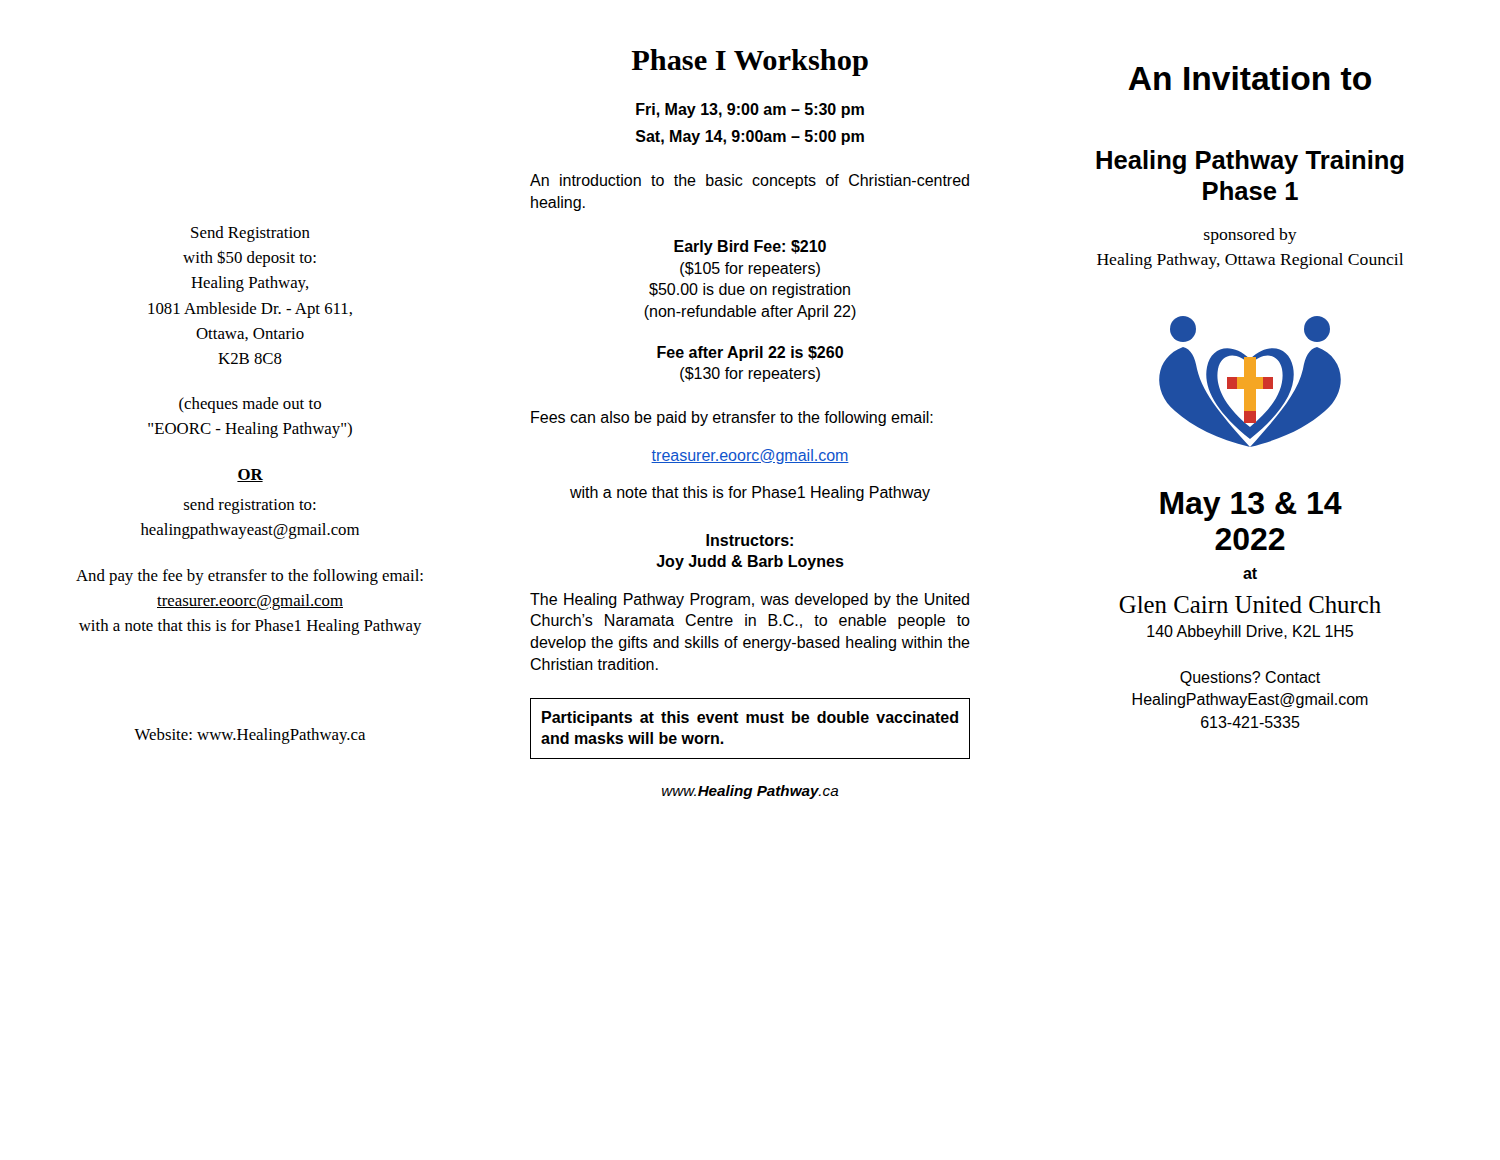Send Registration
with $50 deposit to:
Healing Pathway,
1081 Ambleside Dr. - Apt 611,
Ottawa, Ontario
K2B 8C8
(cheques made out to
"EOORC - Healing Pathway")
OR
send registration to:
healingpathwayeast@gmail.com
And pay the fee by etransfer to the following email:
treasurer.eoorc@gmail.com
with a note that this is for Phase1 Healing Pathway
Website: www.HealingPathway.ca
Phase I Workshop
Fri, May 13, 9:00 am – 5:30 pm
Sat, May 14, 9:00am – 5:00 pm
An introduction to the basic concepts of Christian-centred healing.
Early Bird Fee: $210
($105 for repeaters)
$50.00 is due on registration
(non-refundable after April 22)
Fee after April 22 is $260
($130 for repeaters)
Fees can also be paid by etransfer to the following email:
treasurer.eoorc@gmail.com
with a note that this is for Phase1 Healing Pathway
Instructors:
Joy Judd & Barb Loynes
The Healing Pathway Program, was developed by the United Church’s Naramata Centre in B.C., to enable people to develop the gifts and skills of energy-based healing within the Christian tradition.
Participants at this event must be double vaccinated and masks will be worn.
www.Healing Pathway.ca
An Invitation to
Healing Pathway Training
Phase 1
sponsored by
Healing Pathway, Ottawa Regional Council
May 13 & 14
2022
at
Glen Cairn United Church
140 Abbeyhill Drive, K2L 1H5
Questions? Contact
HealingPathwayEast@gmail.com
613-421-5335